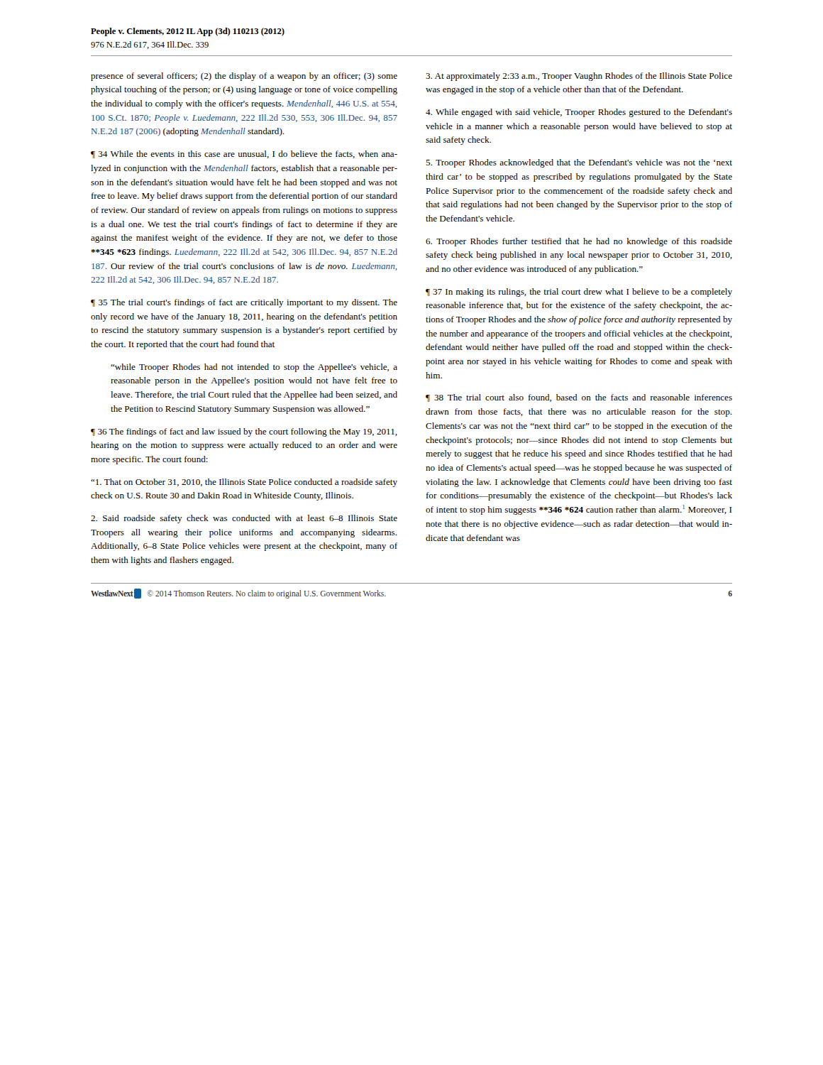People v. Clements, 2012 IL App (3d) 110213 (2012)
976 N.E.2d 617, 364 Ill.Dec. 339
presence of several officers; (2) the display of a weapon by an officer; (3) some physical touching of the person; or (4) using language or tone of voice compelling the individual to comply with the officer's requests. Mendenhall, 446 U.S. at 554, 100 S.Ct. 1870; People v. Luedemann, 222 Ill.2d 530, 553, 306 Ill.Dec. 94, 857 N.E.2d 187 (2006) (adopting Mendenhall standard).
¶ 34 While the events in this case are unusual, I do believe the facts, when analyzed in conjunction with the Mendenhall factors, establish that a reasonable person in the defendant's situation would have felt he had been stopped and was not free to leave. My belief draws support from the deferential portion of our standard of review. Our standard of review on appeals from rulings on motions to suppress is a dual one. We test the trial court's findings of fact to determine if they are against the manifest weight of the evidence. If they are not, we defer to those **345 *623 findings. Luedemann, 222 Ill.2d at 542, 306 Ill.Dec. 94, 857 N.E.2d 187. Our review of the trial court's conclusions of law is de novo. Luedemann, 222 Ill.2d at 542, 306 Ill.Dec. 94, 857 N.E.2d 187.
¶ 35 The trial court's findings of fact are critically important to my dissent. The only record we have of the January 18, 2011, hearing on the defendant's petition to rescind the statutory summary suspension is a bystander's report certified by the court. It reported that the court had found that
“while Trooper Rhodes had not intended to stop the Appellee's vehicle, a reasonable person in the Appellee's position would not have felt free to leave. Therefore, the trial Court ruled that the Appellee had been seized, and the Petition to Rescind Statutory Summary Suspension was allowed.”
¶ 36 The findings of fact and law issued by the court following the May 19, 2011, hearing on the motion to suppress were actually reduced to an order and were more specific. The court found:
“1. That on October 31, 2010, the Illinois State Police conducted a roadside safety check on U.S. Route 30 and Dakin Road in Whiteside County, Illinois.
2. Said roadside safety check was conducted with at least 6–8 Illinois State Troopers all wearing their police uniforms and accompanying sidearms. Additionally, 6–8 State Police vehicles were present at the checkpoint, many of them with lights and flashers engaged.
3. At approximately 2:33 a.m., Trooper Vaughn Rhodes of the Illinois State Police was engaged in the stop of a vehicle other than that of the Defendant.
4. While engaged with said vehicle, Trooper Rhodes gestured to the Defendant's vehicle in a manner which a reasonable person would have believed to stop at said safety check.
5. Trooper Rhodes acknowledged that the Defendant's vehicle was not the ‘next third car’ to be stopped as prescribed by regulations promulgated by the State Police Supervisor prior to the commencement of the roadside safety check and that said regulations had not been changed by the Supervisor prior to the stop of the Defendant's vehicle.
6. Trooper Rhodes further testified that he had no knowledge of this roadside safety check being published in any local newspaper prior to October 31, 2010, and no other evidence was introduced of any publication.”
¶ 37 In making its rulings, the trial court drew what I believe to be a completely reasonable inference that, but for the existence of the safety checkpoint, the actions of Trooper Rhodes and the show of police force and authority represented by the number and appearance of the troopers and official vehicles at the checkpoint, defendant would neither have pulled off the road and stopped within the checkpoint area nor stayed in his vehicle waiting for Rhodes to come and speak with him.
¶ 38 The trial court also found, based on the facts and reasonable inferences drawn from those facts, that there was no articulable reason for the stop. Clements's car was not the “next third car” to be stopped in the execution of the checkpoint's protocols; nor—since Rhodes did not intend to stop Clements but merely to suggest that he reduce his speed and since Rhodes testified that he had no idea of Clements's actual speed—was he stopped because he was suspected of violating the law. I acknowledge that Clements could have been driving too fast for conditions—presumably the existence of the checkpoint—but Rhodes's lack of intent to stop him suggests **346 *624 caution rather than alarm.1 Moreover, I note that there is no objective evidence—such as radar detection—that would indicate that defendant was
WestlawNext © 2014 Thomson Reuters. No claim to original U.S. Government Works. 6